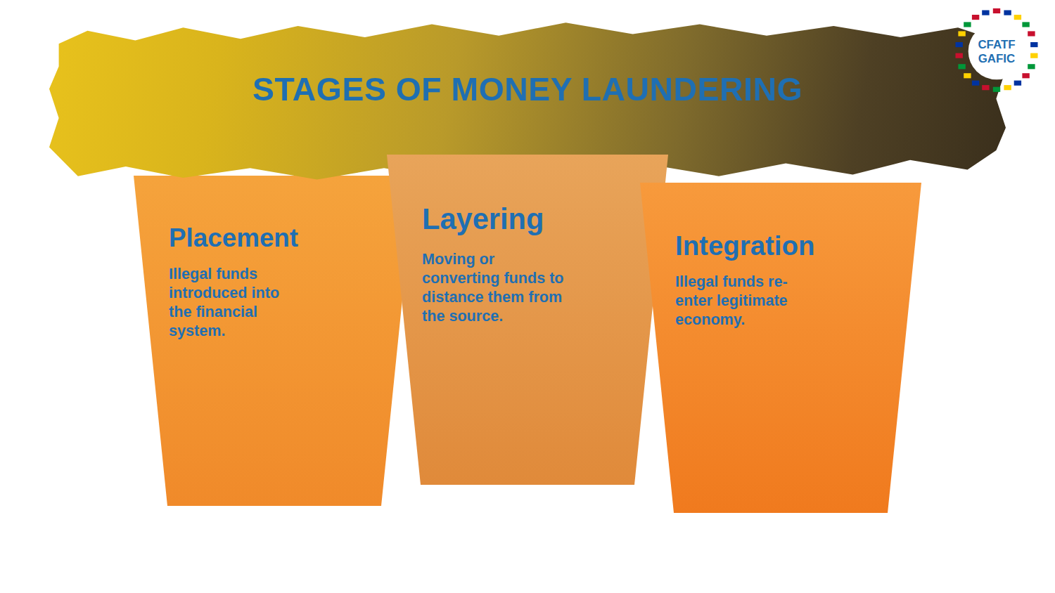CFATF GAFIC
STAGES OF MONEY LAUNDERING
Placement
Illegal funds introduced into the financial system.
Layering
Moving or converting funds to distance them from the source.
Integration
Illegal funds re-enter legitimate economy.